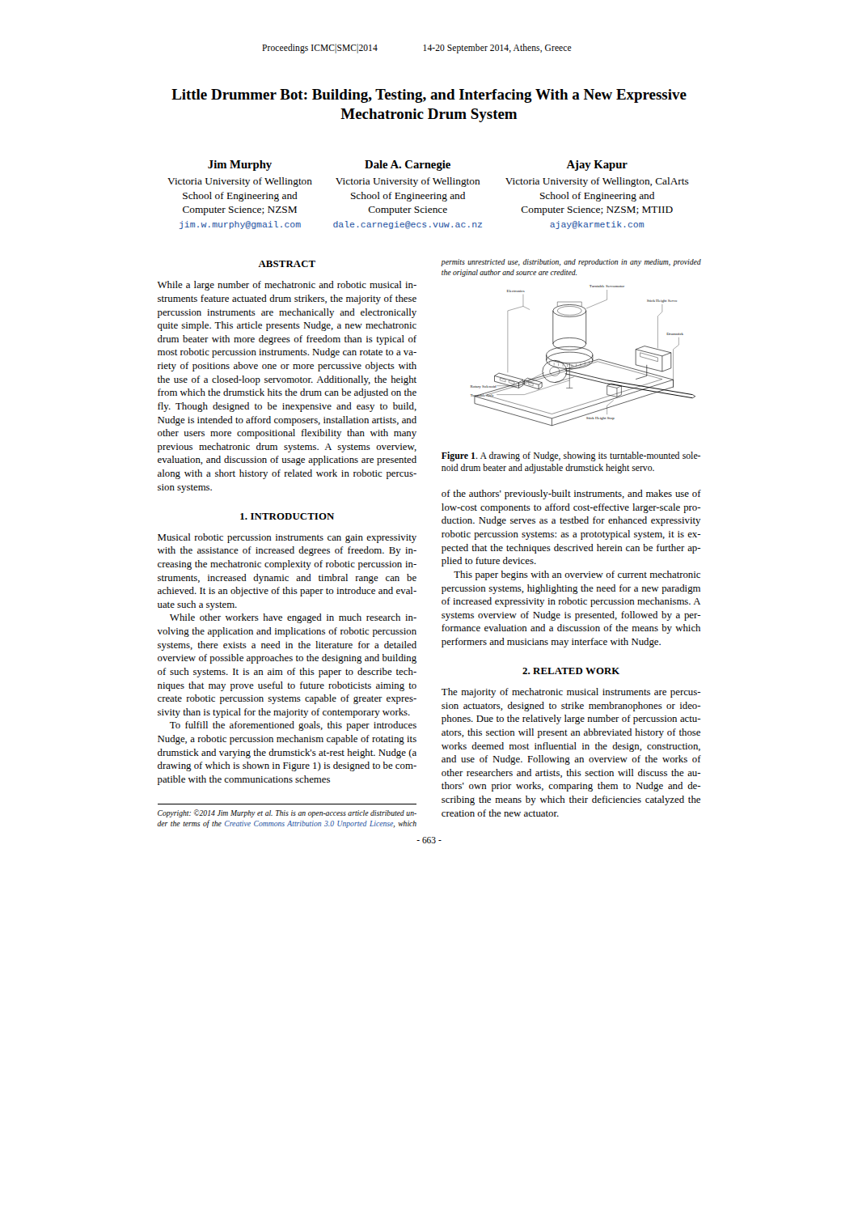Proceedings ICMC|SMC|2014 14-20 September 2014, Athens, Greece
Little Drummer Bot: Building, Testing, and Interfacing With a New Expressive
Mechatronic Drum System
| Jim Murphy Victoria University of Wellington School of Engineering and Computer Science; NZSM jim.w.murphy@gmail.com | Dale A. Carnegie Victoria University of Wellington School of Engineering and Computer Science dale.carnegie@ecs.vuw.ac.nz | Ajay Kapur Victoria University of Wellington, CalArts School of Engineering and Computer Science; NZSM; MTIID ajay@karmetik.com |
ABSTRACT
While a large number of mechatronic and robotic musical instruments feature actuated drum strikers, the majority of these percussion instruments are mechanically and electronically quite simple. This article presents Nudge, a new mechatronic drum beater with more degrees of freedom than is typical of most robotic percussion instruments. Nudge can rotate to a variety of positions above one or more percussive objects with the use of a closed-loop servomotor. Additionally, the height from which the drumstick hits the drum can be adjusted on the fly. Though designed to be inexpensive and easy to build, Nudge is intended to afford composers, installation artists, and other users more compositional flexibility than with many previous mechatronic drum systems. A systems overview, evaluation, and discussion of usage applications are presented along with a short history of related work in robotic percussion systems.
1. INTRODUCTION
Musical robotic percussion instruments can gain expressivity with the assistance of increased degrees of freedom. By increasing the mechatronic complexity of robotic percussion instruments, increased dynamic and timbral range can be achieved. It is an objective of this paper to introduce and evaluate such a system.
While other workers have engaged in much research involving the application and implications of robotic percussion systems, there exists a need in the literature for a detailed overview of possible approaches to the designing and building of such systems. It is an aim of this paper to describe techniques that may prove useful to future roboticists aiming to create robotic percussion systems capable of greater expressivity than is typical for the majority of contemporary works.
To fulfill the aforementioned goals, this paper introduces Nudge, a robotic percussion mechanism capable of rotating its drumstick and varying the drumstick's at-rest height. Nudge (a drawing of which is shown in Figure 1) is designed to be compatible with the communications schemes
Copyright: ©2014 Jim Murphy et al. This is an open-access article distributed under the terms of the Creative Commons Attribution 3.0 Unported License, which permits unrestricted use, distribution, and reproduction in any medium, provided the original author and source are credited.
Electronics Turntable Servomotor Stick Height Servo Drumstick Rotary Solenoid Turntable Axle Stick Height Stop
Figure 1. A drawing of Nudge, showing its turntable-mounted solenoid drum beater and adjustable drumstick height servo.
of the authors' previously-built instruments, and makes use of low-cost components to afford cost-effective larger-scale production. Nudge serves as a testbed for enhanced expressivity robotic percussion systems: as a prototypical system, it is expected that the techniques descrived herein can be further applied to future devices.
This paper begins with an overview of current mechatronic percussion systems, highlighting the need for a new paradigm of increased expressivity in robotic percussion mechanisms. A systems overview of Nudge is presented, followed by a performance evaluation and a discussion of the means by which performers and musicians may interface with Nudge.
2. RELATED WORK
The majority of mechatronic musical instruments are percussion actuators, designed to strike membranophones or ideophones. Due to the relatively large number of percussion actuators, this section will present an abbreviated history of those works deemed most influential in the design, construction, and use of Nudge. Following an overview of the works of other researchers and artists, this section will discuss the authors' own prior works, comparing them to Nudge and describing the means by which their deficiencies catalyzed the creation of the new actuator.
- 663 -